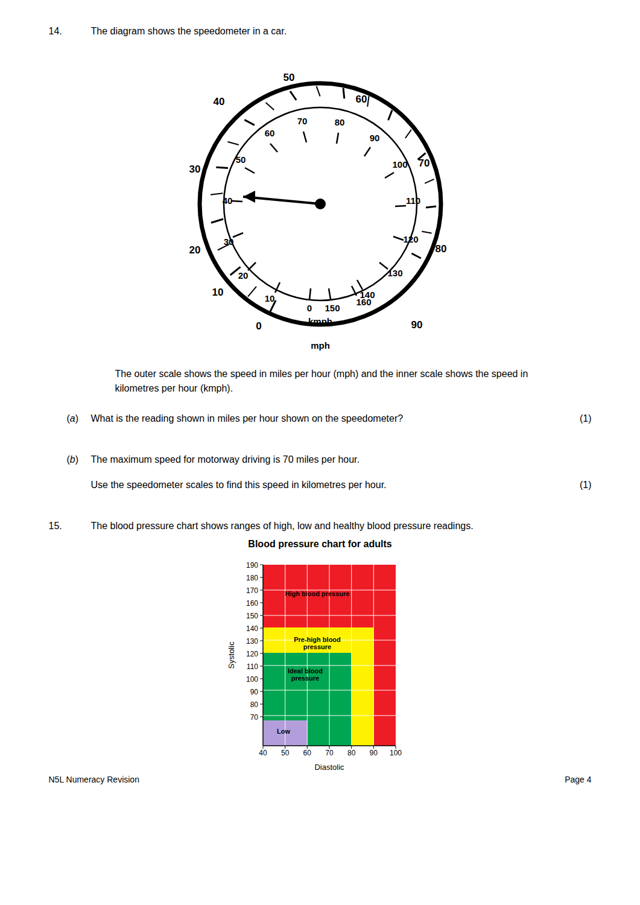14.
The diagram shows the speedometer in a car.
0 mph (angle 115 deg measured from +x, going counter-clockwise? use explicit coords) 0 10 20 30 40 50 60 70 80 90 100 0 10 20 30 40 50 60 70 80 90 100 110 120 130 140 150 160 kmph mph
The outer scale shows the speed in miles per hour (mph) and the inner scale shows the speed in kilometres per hour (kmph).
(a)
(1)
What is the reading shown in miles per hour shown on the speedometer?
(b)
The maximum speed for motorway driving is 70 miles per hour.
(1)
Use the speedometer scales to find this speed in kilometres per hour.
15.
The blood pressure chart shows ranges of high, low and healthy blood pressure readings.
Blood pressure chart for adults
Scale: x: 40->70px, 100->290px => 3.6667 px per unit y: 190->20px, 70->320px => 2.0833 px per unit (inverted) 190 180 170 160 150 140 130 120 110 100 90 80 70 40 50 60 70 80 90 100 Diastolic Systolic High blood pressure Pre-high blood pressure Ideal blood pressure Low
N5L Numeracy Revision Page 4